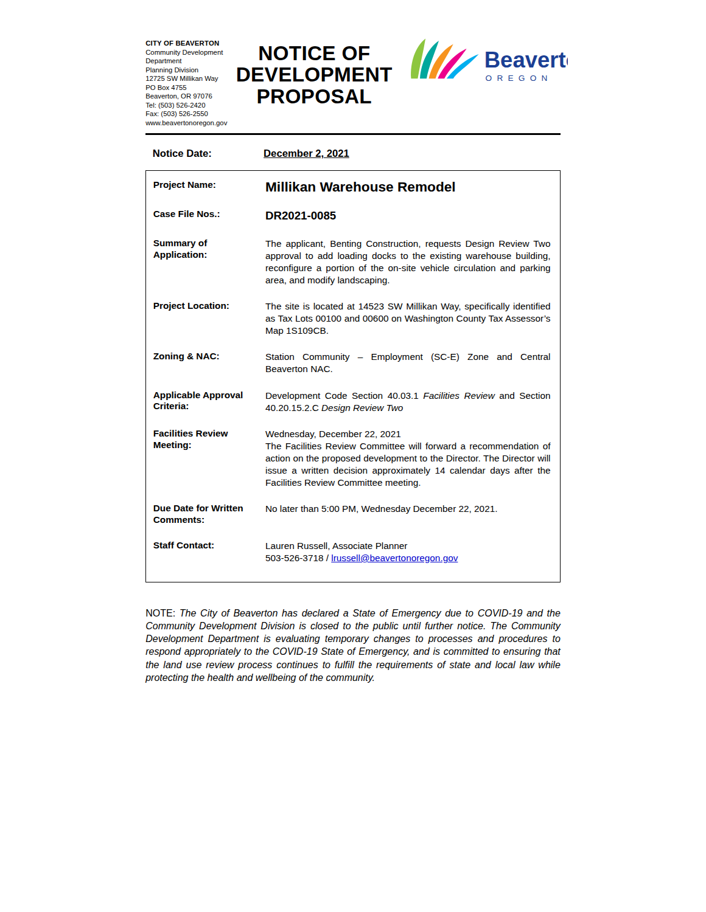CITY OF BEAVERTON
Community Development Department
Planning Division
12725 SW Millikan Way
PO Box 4755
Beaverton, OR 97076
Tel: (503) 526-2420
Fax: (503) 526-2550
www.beavertonoregon.gov
NOTICE OF
DEVELOPMENT
PROPOSAL
City of Beaverton, Oregon logo Beaverton OREGON
Notice Date:
December 2, 2021
| Project Name: | Millikan Warehouse Remodel |
| Case File Nos.: | DR2021-0085 |
| Summary of Application: | The applicant, Benting Construction, requests Design Review Two approval to add loading docks to the existing warehouse building, reconfigure a portion of the on-site vehicle circulation and parking area, and modify landscaping. |
| Project Location: | The site is located at 14523 SW Millikan Way, specifically identified as Tax Lots 00100 and 00600 on Washington County Tax Assessor’s Map 1S109CB. |
| Zoning & NAC: | Station Community – Employment (SC-E) Zone and Central Beaverton NAC. |
| Applicable Approval Criteria: | Development Code Section 40.03.1 Facilities Review and Section 40.20.15.2.C Design Review Two |
| Facilities Review Meeting: | Wednesday, December 22, 2021 The Facilities Review Committee will forward a recommendation of action on the proposed development to the Director. The Director will issue a written decision approximately 14 calendar days after the Facilities Review Committee meeting. |
| Due Date for Written Comments: | No later than 5:00 PM, Wednesday December 22, 2021. |
| Staff Contact: | Lauren Russell, Associate Planner 503-526-3718 / lrussell@beavertonoregon.gov |
NOTE: The City of Beaverton has declared a State of Emergency due to COVID-19 and the Community Development Division is closed to the public until further notice. The Community Development Department is evaluating temporary changes to processes and procedures to respond appropriately to the COVID-19 State of Emergency, and is committed to ensuring that the land use review process continues to fulfill the requirements of state and local law while protecting the health and wellbeing of the community.